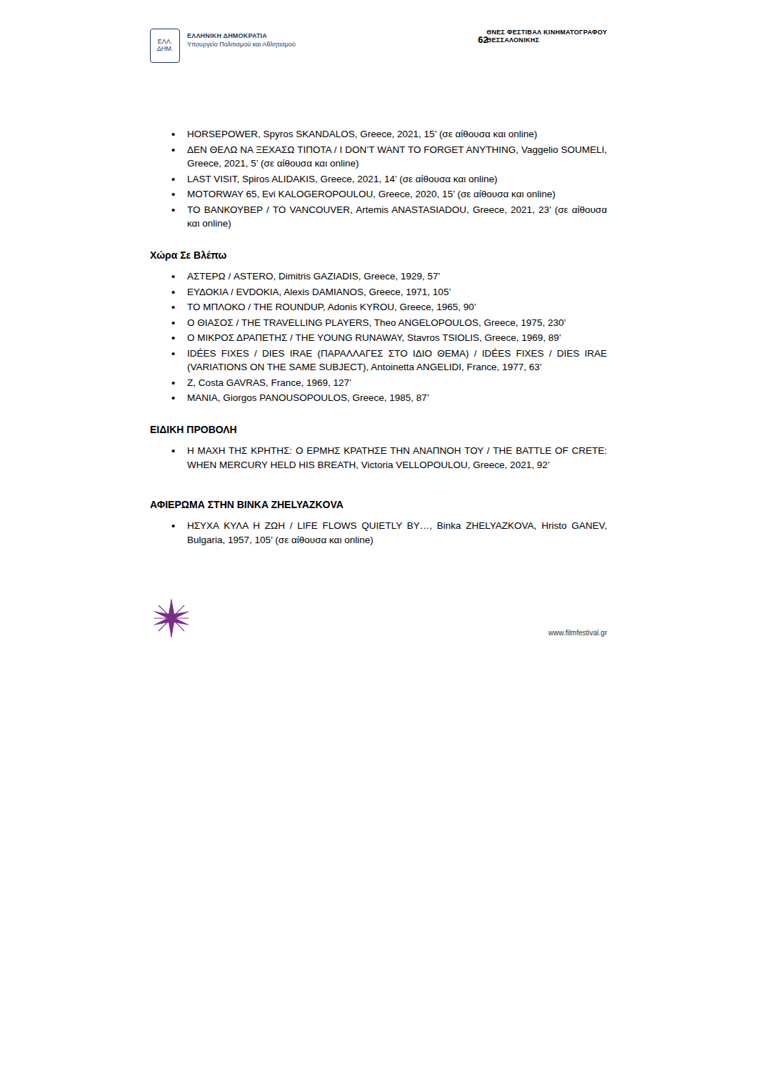ΕΛΛ.
ΔΗΜ.
ΕΛΛΗΝΙΚΗ ΔΗΜΟΚΡΑΤΙΑ
Υπουργείο Πολιτισμού και Αθλητισμού
62 ΘΝΕΣ ΦΕΣΤΙΒΑΛ ΚΙΝΗΜΑΤΟΓΡΑΦΟΥ
ΘΕΣΣΑΛΟΝΙΚΗΣ
HORSEPOWER, Spyros SKANDALOS, Greece, 2021, 15’ (σε αίθουσα και online)
ΔΕΝ ΘΕΛΩ ΝΑ ΞΕΧΑΣΩ ΤΙΠΟΤΑ / I DON’T WANT TO FORGET ANYTHING, Vaggelio SOUMELI, Greece, 2021, 5’ (σε αίθουσα και online)
LAST VISIT, Spiros ALIDAKIS, Greece, 2021, 14’ (σε αίθουσα και online)
MOTORWAY 65, Evi KALOGEROPOULOU, Greece, 2020, 15’ (σε αίθουσα και online)
ΤΟ ΒΑΝΚΟΥΒΕΡ / TO VANCOUVER, Artemis ANASTASIADOU, Greece, 2021, 23’ (σε αίθουσα και online)
Χώρα Σε Βλέπω
ΑΣΤΕΡΩ / ASTERO, Dimitris GAZIADIS, Greece, 1929, 57’
ΕΥΔΟΚΙΑ / EVDOKIA, Alexis DAMIANOS, Greece, 1971, 105’
ΤΟ ΜΠΛΟΚΟ / THE ROUNDUP, Adonis KYROU, Greece, 1965, 90’
Ο ΘΙΑΣΟΣ / THE TRAVELLING PLAYERS, Theo ANGELOPOULOS, Greece, 1975, 230’
Ο ΜΙΚΡΟΣ ΔΡΑΠΕΤΗΣ / THE YOUNG RUNAWAY, Stavros TSIOLIS, Greece, 1969, 89’
IDÉES FIXES / DIES IRAE (ΠΑΡΑΛΛΑΓΕΣ ΣΤΟ ΙΔΙΟ ΘΕΜΑ) / IDÉES FIXES / DIES IRAE (VARIATIONS ON THE SAME SUBJECT), Antoinetta ANGELIDI, France, 1977, 63’
Z, Costa GAVRAS, France, 1969, 127’
MANIA, Giorgos PANOUSOPOULOS, Greece, 1985, 87’
ΕΙΔΙΚΗ ΠΡΟΒΟΛΗ
Η ΜΑΧΗ ΤΗΣ ΚΡΗΤΗΣ: Ο ΕΡΜΗΣ ΚΡΑΤΗΣΕ ΤΗΝ ΑΝΑΠΝΟΗ ΤΟΥ / THE BATTLE OF CRETE: WHEN MERCURY HELD HIS BREATH, Victoria VELLOPOULOU, Greece, 2021, 92’
ΑΦΙΕΡΩΜΑ ΣΤΗΝ BINKA ZHELYAZKOVA
ΗΣΥΧΑ ΚΥΛΑ Η ΖΩΗ / LIFE FLOWS QUIETLY BY…, Binka ZHELYAZKOVA, Hristo GANEV, Bulgaria, 1957, 105’ (σε αίθουσα και online)
www.filmfestival.gr